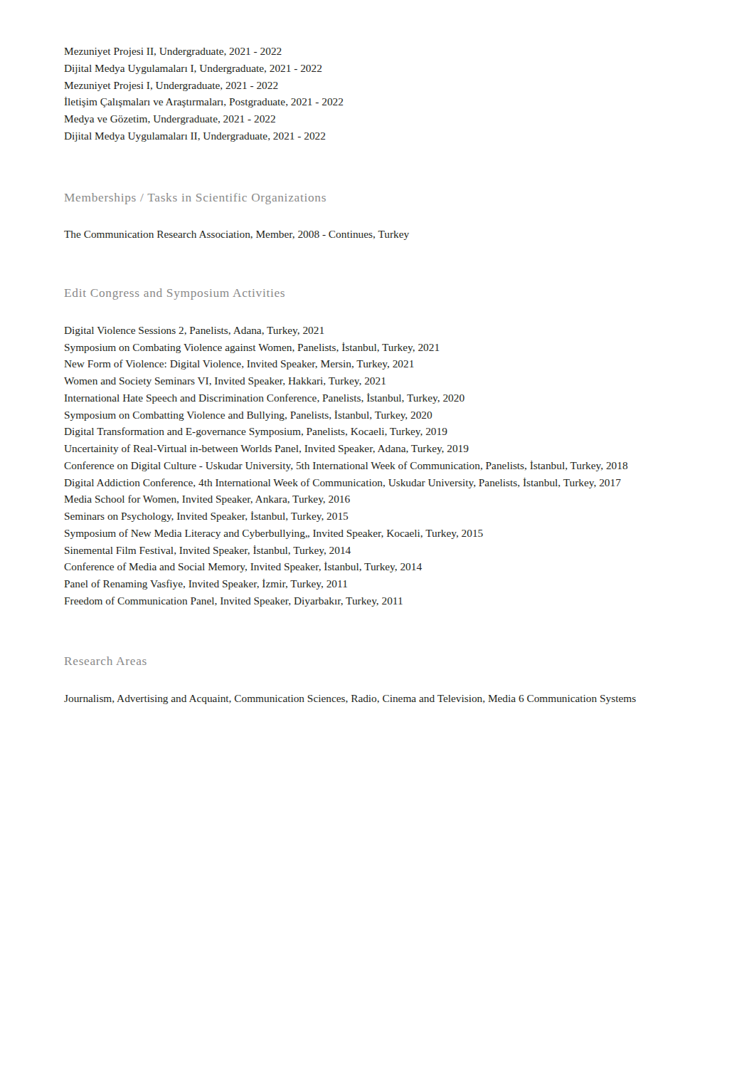Mezuniyet Projesi II, Undergraduate, 2021 - 2022
Dijital Medya Uygulamaları I, Undergraduate, 2021 - 2022
Mezuniyet Projesi I, Undergraduate, 2021 - 2022
İletişim Çalışmaları ve Araştırmaları, Postgraduate, 2021 - 2022
Medya ve Gözetim, Undergraduate, 2021 - 2022
Dijital Medya Uygulamaları II, Undergraduate, 2021 - 2022
Memberships / Tasks in Scientific Organizations
The Communication Research Association, Member, 2008 - Continues, Turkey
Edit Congress and Symposium Activities
Digital Violence Sessions 2, Panelists, Adana, Turkey, 2021
Symposium on Combating Violence against Women, Panelists, İstanbul, Turkey, 2021
New Form of Violence: Digital Violence, Invited Speaker, Mersin, Turkey, 2021
Women and Society Seminars VI, Invited Speaker, Hakkari, Turkey, 2021
International Hate Speech and Discrimination Conference, Panelists, İstanbul, Turkey, 2020
Symposium on Combatting Violence and Bullying, Panelists, İstanbul, Turkey, 2020
Digital Transformation and E-governance Symposium, Panelists, Kocaeli, Turkey, 2019
Uncertainity of Real-Virtual in-between Worlds Panel, Invited Speaker, Adana, Turkey, 2019
Conference on Digital Culture - Uskudar University, 5th International Week of Communication, Panelists, İstanbul, Turkey, 2018
Digital Addiction Conference, 4th International Week of Communication, Uskudar University, Panelists, İstanbul, Turkey, 2017
Media School for Women, Invited Speaker, Ankara, Turkey, 2016
Seminars on Psychology, Invited Speaker, İstanbul, Turkey, 2015
Symposium of New Media Literacy and Cyberbullying„ Invited Speaker, Kocaeli, Turkey, 2015
Sinemental Film Festival, Invited Speaker, İstanbul, Turkey, 2014
Conference of Media and Social Memory, Invited Speaker, İstanbul, Turkey, 2014
Panel of Renaming Vasfiye, Invited Speaker, İzmir, Turkey, 2011
Freedom of Communication Panel, Invited Speaker, Diyarbakır, Turkey, 2011
Research Areas
Journalism, Advertising and Acquaint, Communication Sciences, Radio, Cinema and Television, Media 6 Communication Systems